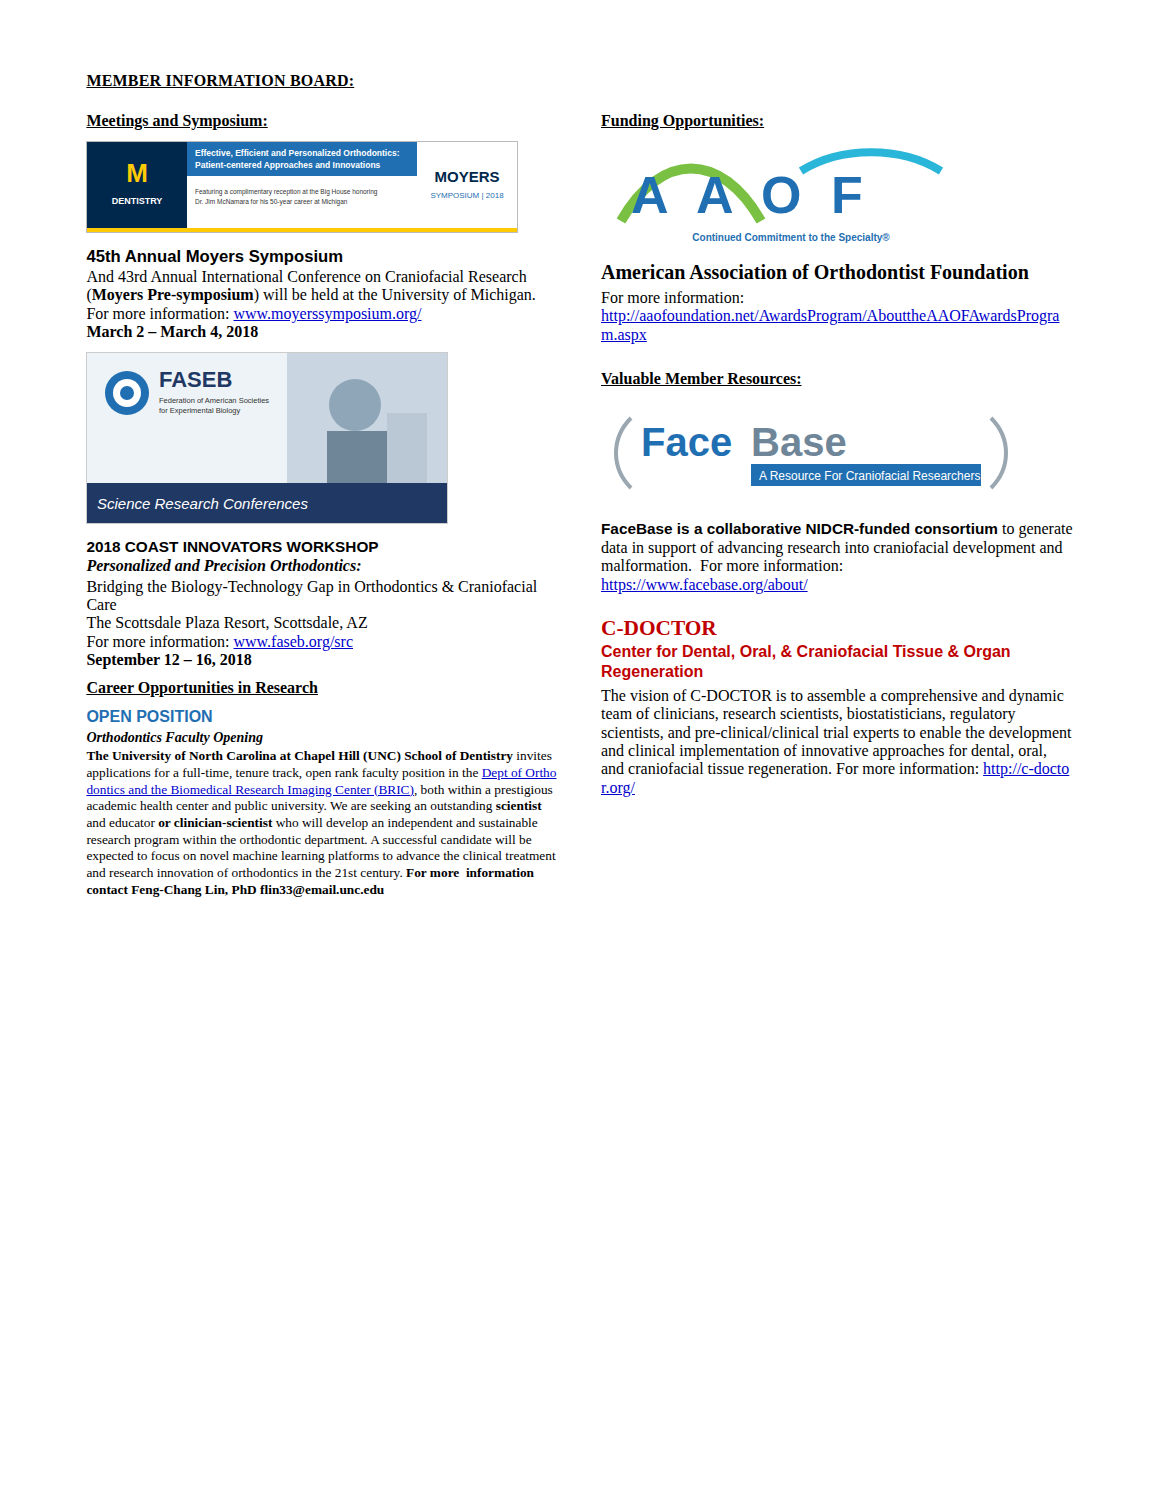MEMBER INFORMATION BOARD:
Meetings and Symposium:
M DENTISTRY Effective, Efficient and Personalized Orthodontics: Patient-centered Approaches and Innovations Featuring a complimentary reception at the Big House honoring Dr. Jim McNamara for his 50-year career at Michigan MOYERS SYMPOSIUM | 2018
45th Annual Moyers Symposium
And 43rd Annual International Conference on Craniofacial Research (Moyers Pre-symposium) will be held at the University of Michigan. For more information: www.moyerssymposium.org/
March 2 – March 4, 2018
FASEB Federation of American Societies for Experimental Biology Science Research Conferences
2018 COAST INNOVATORS WORKSHOP
Personalized and Precision Orthodontics:
Bridging the Biology-Technology Gap in Orthodontics & Craniofacial Care
The Scottsdale Plaza Resort, Scottsdale, AZ
For more information: www.faseb.org/src
September 12 – 16, 2018
Career Opportunities in Research
OPEN POSITION
Orthodontics Faculty Opening
The University of North Carolina at Chapel Hill (UNC) School of Dentistry invites applications for a full-time, tenure track, open rank faculty position in the Dept of Orthodontics and the Biomedical Research Imaging Center (BRIC), both within a prestigious academic health center and public university. We are seeking an outstanding scientist and educator or clinician-scientist who will develop an independent and sustainable research program within the orthodontic department. A successful candidate will be expected to focus on novel machine learning platforms to advance the clinical treatment and research innovation of orthodontics in the 21st century. For more information contact Feng-Chang Lin, PhD flin33@email.unc.edu
Funding Opportunities:
A A O F Continued Commitment to the Specialty®
American Association of Orthodontist Foundation
For more information:
http://aaofoundation.net/AwardsProgram/AbouttheAAOFAwardsProgram.aspx
Valuable Member Resources:
Face Base A Resource For Craniofacial Researchers
FaceBase is a collaborative NIDCR-funded consortium to generate data in support of advancing research into craniofacial development and malformation. For more information:
https://www.facebase.org/about/
C-DOCTOR
Center for Dental, Oral, & Craniofacial Tissue & Organ Regeneration
The vision of C-DOCTOR is to assemble a comprehensive and dynamic team of clinicians, research scientists, biostatisticians, regulatory scientists, and pre-clinical/clinical trial experts to enable the development and clinical implementation of innovative approaches for dental, oral, and craniofacial tissue regeneration. For more information: http://c-doctor.org/